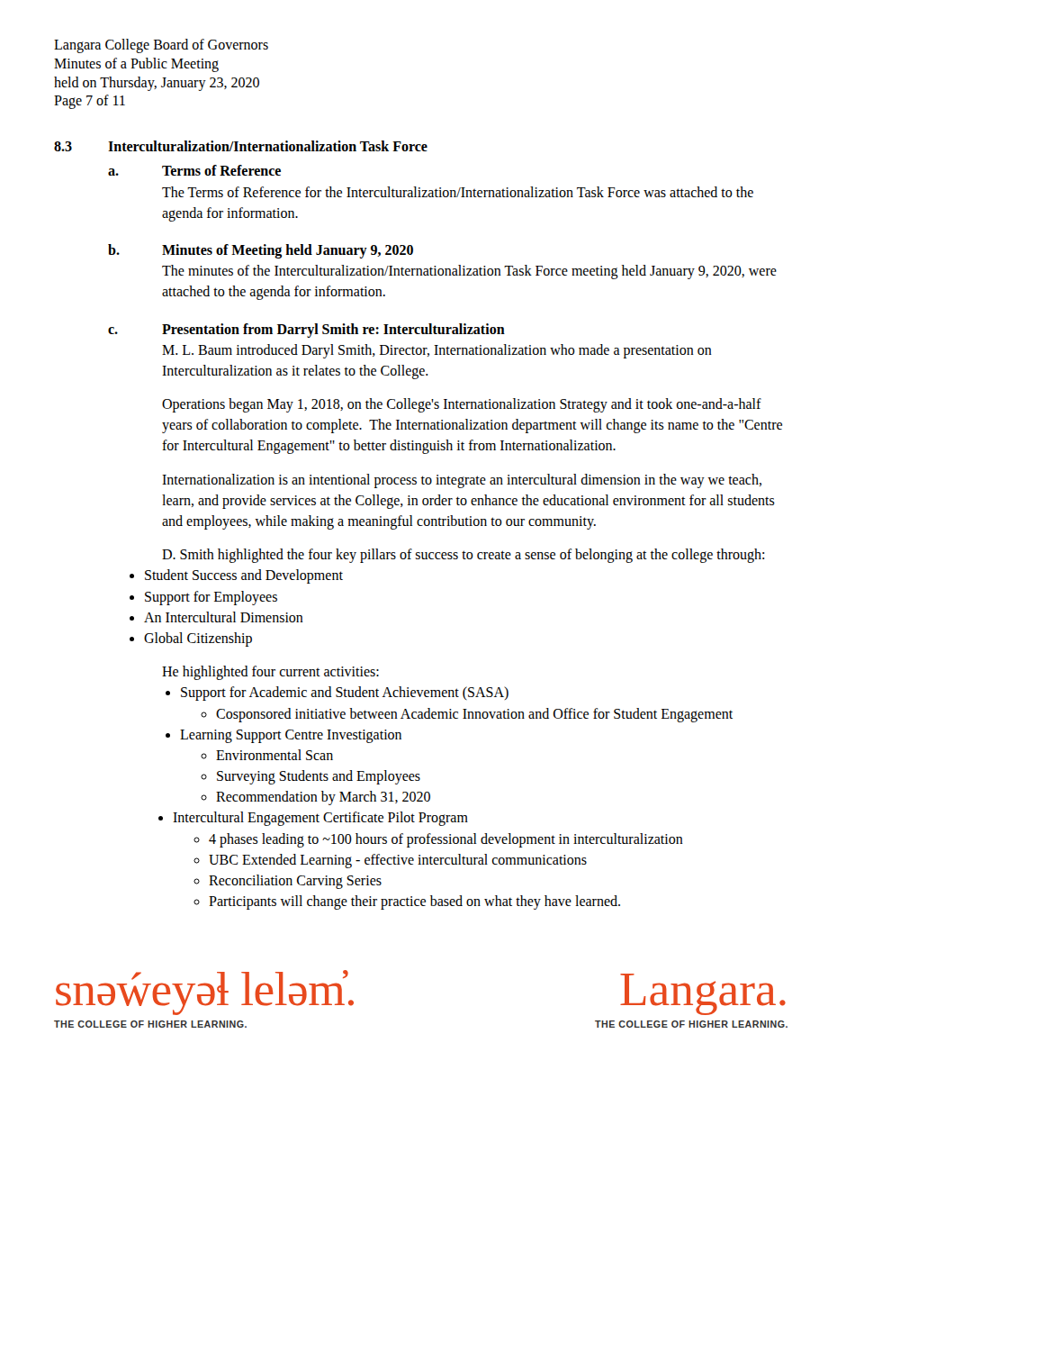Langara College Board of Governors
Minutes of a Public Meeting
held on Thursday, January 23, 2020
Page 7 of 11
8.3
Interculturalization/Internationalization Task Force
a.
Terms of Reference
The Terms of Reference for the Interculturalization/Internationalization Task Force was attached to the agenda for information.
b.
Minutes of Meeting held January 9, 2020
The minutes of the Interculturalization/Internationalization Task Force meeting held January 9, 2020, were attached to the agenda for information.
c.
Presentation from Darryl Smith re: Interculturalization
M. L. Baum introduced Daryl Smith, Director, Internationalization who made a presentation on Interculturalization as it relates to the College.
Operations began May 1, 2018, on the College's Internationalization Strategy and it took one-and-a-half years of collaboration to complete. The Internationalization department will change its name to the "Centre for Intercultural Engagement" to better distinguish it from Internationalization.
Internationalization is an intentional process to integrate an intercultural dimension in the way we teach, learn, and provide services at the College, in order to enhance the educational environment for all students and employees, while making a meaningful contribution to our community.
D. Smith highlighted the four key pillars of success to create a sense of belonging at the college through:
Student Success and Development
Support for Employees
An Intercultural Dimension
Global Citizenship
He highlighted four current activities:
Support for Academic and Student Achievement (SASA)
Cosponsored initiative between Academic Innovation and Office for Student Engagement
Learning Support Centre Investigation
Environmental Scan
Surveying Students and Employees
Recommendation by March 31, 2020
Intercultural Engagement Certificate Pilot Program
4 phases leading to ~100 hours of professional development in interculturalization
UBC Extended Learning - effective intercultural communications
Reconciliation Carving Series
Participants will change their practice based on what they have learned.
snəẃeyəɬ leləm̓.
THE COLLEGE OF HIGHER LEARNING.
Langara.
THE COLLEGE OF HIGHER LEARNING.